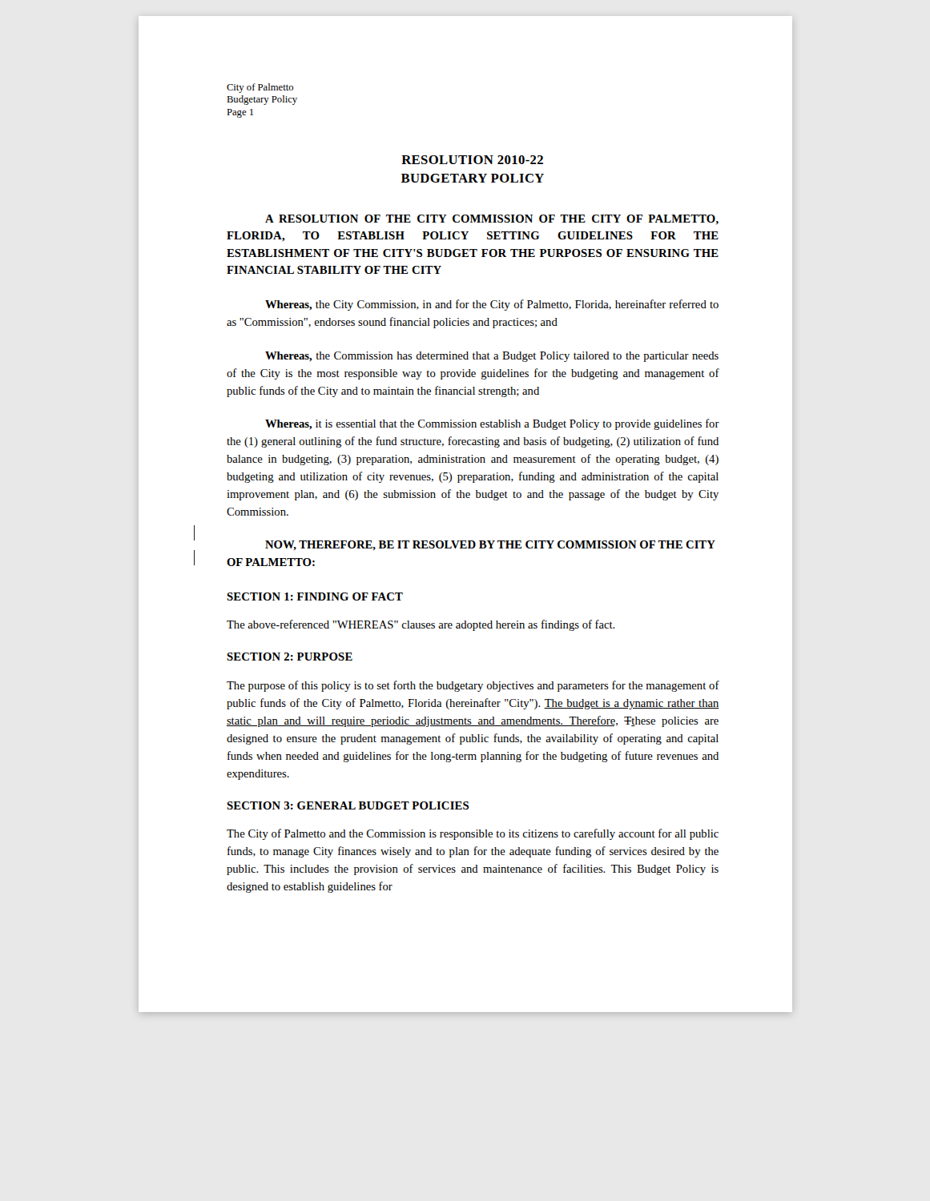City of Palmetto
Budgetary Policy
Page 1
RESOLUTION 2010-22 BUDGETARY POLICY
A RESOLUTION OF THE CITY COMMISSION OF THE CITY OF PALMETTO, FLORIDA, TO ESTABLISH POLICY SETTING GUIDELINES FOR THE ESTABLISHMENT OF THE CITY'S BUDGET FOR THE PURPOSES OF ENSURING THE FINANCIAL STABILITY OF THE CITY
Whereas, the City Commission, in and for the City of Palmetto, Florida, hereinafter referred to as "Commission", endorses sound financial policies and practices; and
Whereas, the Commission has determined that a Budget Policy tailored to the particular needs of the City is the most responsible way to provide guidelines for the budgeting and management of public funds of the City and to maintain the financial strength; and
Whereas, it is essential that the Commission establish a Budget Policy to provide guidelines for the (1) general outlining of the fund structure, forecasting and basis of budgeting, (2) utilization of fund balance in budgeting, (3) preparation, administration and measurement of the operating budget, (4) budgeting and utilization of city revenues, (5) preparation, funding and administration of the capital improvement plan, and (6) the submission of the budget to and the passage of the budget by City Commission.
NOW, THEREFORE, BE IT RESOLVED BY THE CITY COMMISSION OF THE CITY OF PALMETTO:
SECTION 1: FINDING OF FACT
The above-referenced "WHEREAS" clauses are adopted herein as findings of fact.
SECTION 2: PURPOSE
The purpose of this policy is to set forth the budgetary objectives and parameters for the management of public funds of the City of Palmetto, Florida (hereinafter "City"). The budget is a dynamic rather than static plan and will require periodic adjustments and amendments. Therefore, Tthese policies are designed to ensure the prudent management of public funds, the availability of operating and capital funds when needed and guidelines for the long-term planning for the budgeting of future revenues and expenditures.
SECTION 3: GENERAL BUDGET POLICIES
The City of Palmetto and the Commission is responsible to its citizens to carefully account for all public funds, to manage City finances wisely and to plan for the adequate funding of services desired by the public. This includes the provision of services and maintenance of facilities. This Budget Policy is designed to establish guidelines for